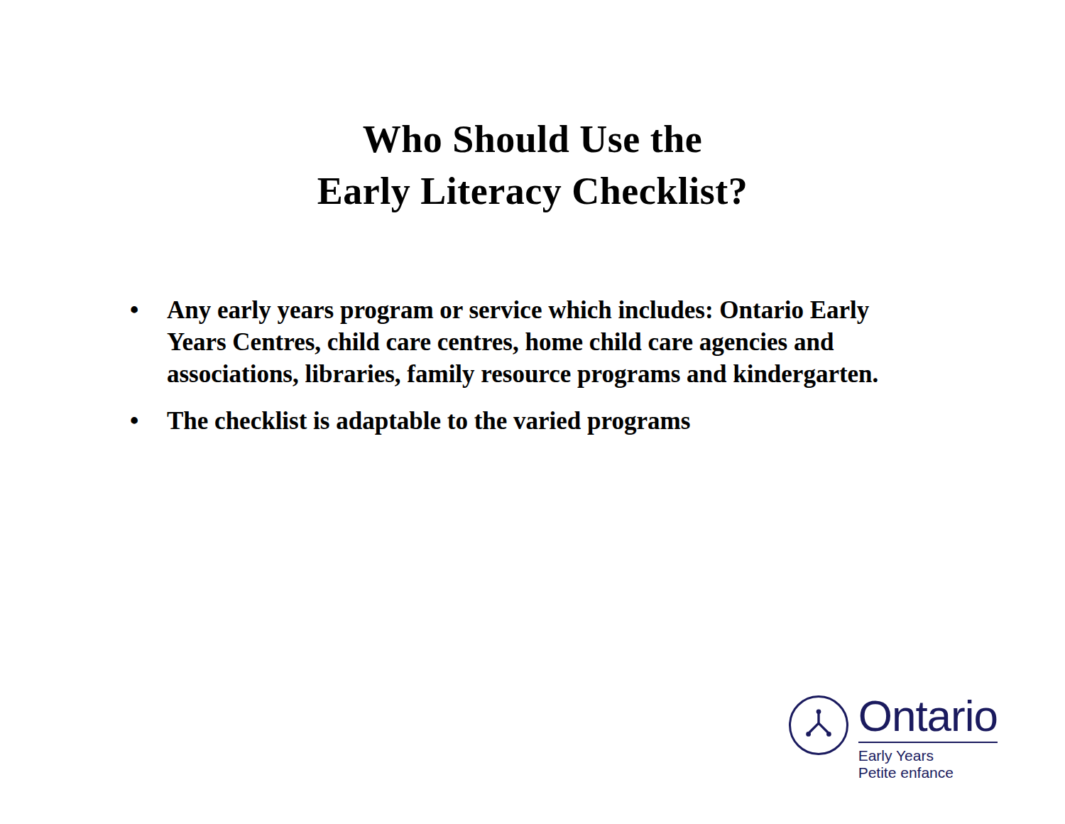Who Should Use the
Early Literacy Checklist?
Any early years program or service which includes: Ontario Early Years Centres, child care centres, home child care agencies and associations, libraries, family resource programs and kindergarten.
The checklist is adaptable to the varied programs
Ontario
Early Years
Petite enfance